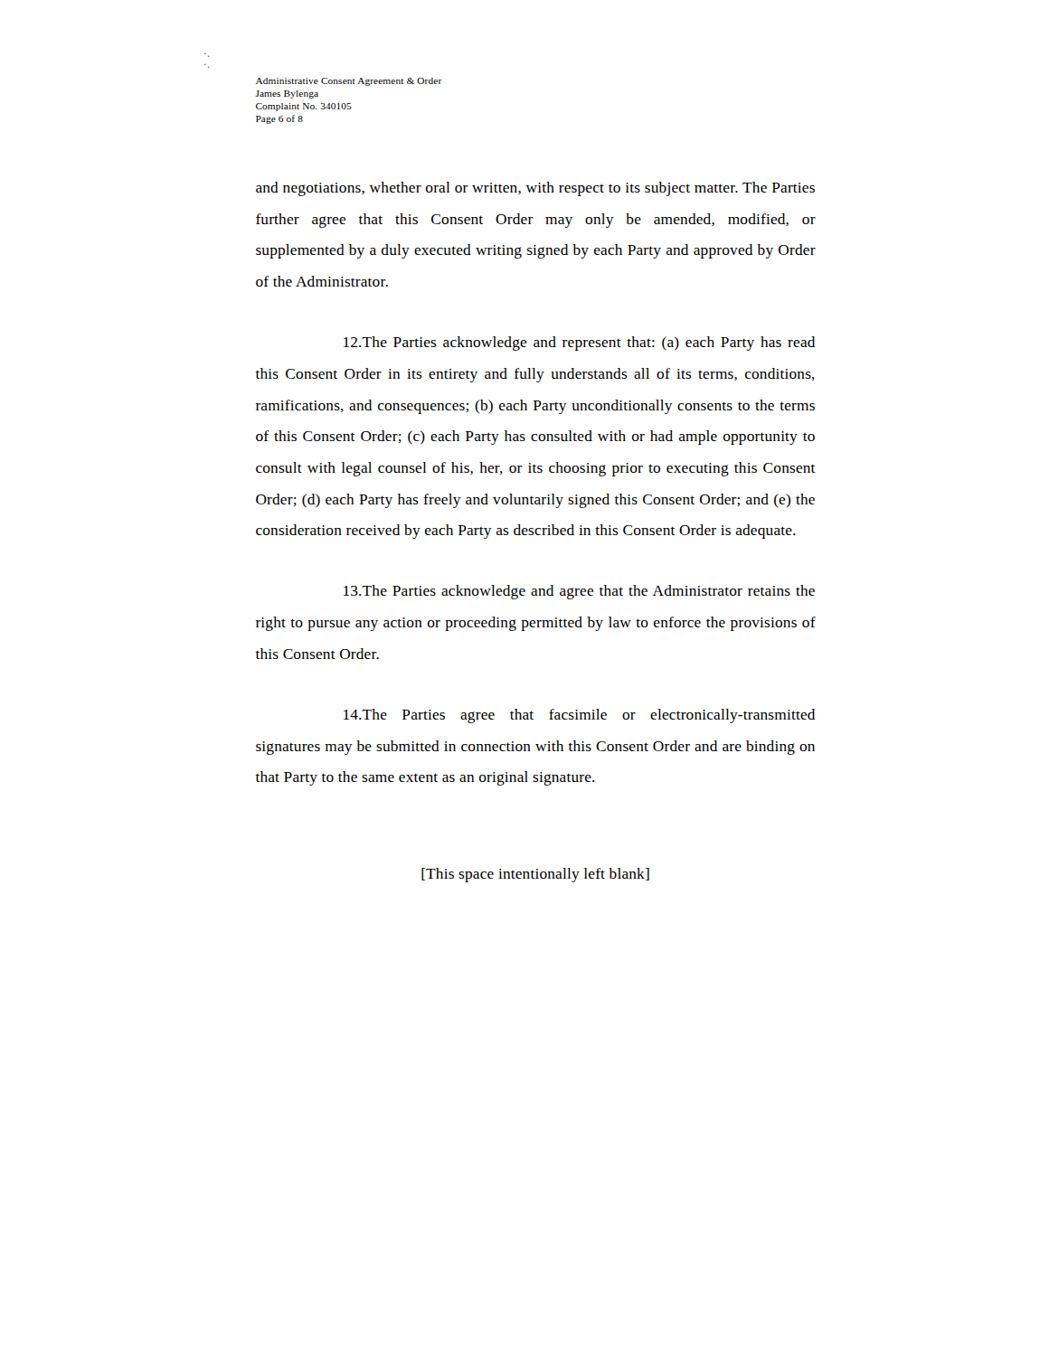·.·.
Administrative Consent Agreement & Order
James Bylenga
Complaint No. 340105
Page 6 of 8
and negotiations, whether oral or written, with respect to its subject matter. The Parties further agree that this Consent Order may only be amended, modified, or supplemented by a duly executed writing signed by each Party and approved by Order of the Administrator.
12. The Parties acknowledge and represent that: (a) each Party has read this Consent Order in its entirety and fully understands all of its terms, conditions, ramifications, and consequences; (b) each Party unconditionally consents to the terms of this Consent Order; (c) each Party has consulted with or had ample opportunity to consult with legal counsel of his, her, or its choosing prior to executing this Consent Order; (d) each Party has freely and voluntarily signed this Consent Order; and (e) the consideration received by each Party as described in this Consent Order is adequate.
13. The Parties acknowledge and agree that the Administrator retains the right to pursue any action or proceeding permitted by law to enforce the provisions of this Consent Order.
14. The Parties agree that facsimile or electronically-transmitted signatures may be submitted in connection with this Consent Order and are binding on that Party to the same extent as an original signature.
[This space intentionally left blank]